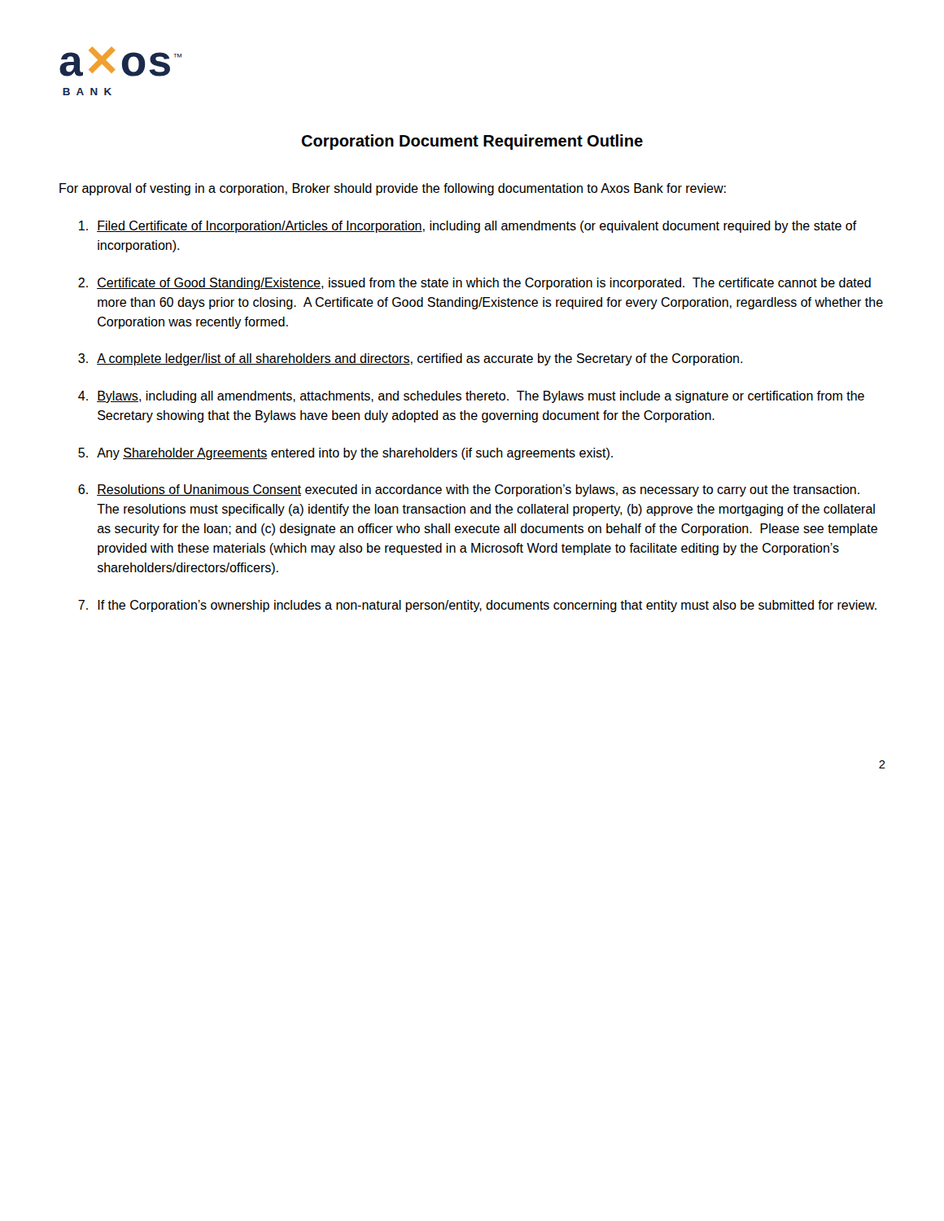a✕os™
BANK
Corporation Document Requirement Outline
For approval of vesting in a corporation, Broker should provide the following documentation to Axos Bank for review:
Filed Certificate of Incorporation/Articles of Incorporation, including all amendments (or equivalent document required by the state of incorporation).
Certificate of Good Standing/Existence, issued from the state in which the Corporation is incorporated. The certificate cannot be dated more than 60 days prior to closing. A Certificate of Good Standing/Existence is required for every Corporation, regardless of whether the Corporation was recently formed.
A complete ledger/list of all shareholders and directors, certified as accurate by the Secretary of the Corporation.
Bylaws, including all amendments, attachments, and schedules thereto. The Bylaws must include a signature or certification from the Secretary showing that the Bylaws have been duly adopted as the governing document for the Corporation.
Any Shareholder Agreements entered into by the shareholders (if such agreements exist).
Resolutions of Unanimous Consent executed in accordance with the Corporation’s bylaws, as necessary to carry out the transaction. The resolutions must specifically (a) identify the loan transaction and the collateral property, (b) approve the mortgaging of the collateral as security for the loan; and (c) designate an officer who shall execute all documents on behalf of the Corporation. Please see template provided with these materials (which may also be requested in a Microsoft Word template to facilitate editing by the Corporation’s shareholders/directors/officers).
If the Corporation’s ownership includes a non-natural person/entity, documents concerning that entity must also be submitted for review.
2